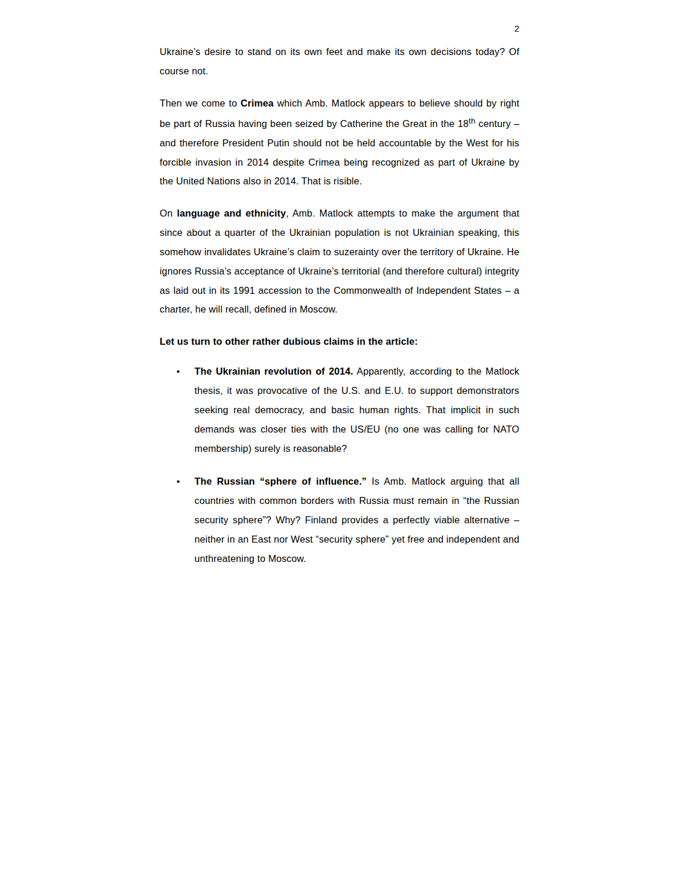2
Ukraine’s desire to stand on its own feet and make its own decisions today? Of course not.
Then we come to Crimea which Amb. Matlock appears to believe should by right be part of Russia having been seized by Catherine the Great in the 18th century – and therefore President Putin should not be held accountable by the West for his forcible invasion in 2014 despite Crimea being recognized as part of Ukraine by the United Nations also in 2014. That is risible.
On language and ethnicity, Amb. Matlock attempts to make the argument that since about a quarter of the Ukrainian population is not Ukrainian speaking, this somehow invalidates Ukraine’s claim to suzerainty over the territory of Ukraine. He ignores Russia’s acceptance of Ukraine’s territorial (and therefore cultural) integrity as laid out in its 1991 accession to the Commonwealth of Independent States – a charter, he will recall, defined in Moscow.
Let us turn to other rather dubious claims in the article:
The Ukrainian revolution of 2014. Apparently, according to the Matlock thesis, it was provocative of the U.S. and E.U. to support demonstrators seeking real democracy, and basic human rights. That implicit in such demands was closer ties with the US/EU (no one was calling for NATO membership) surely is reasonable?
The Russian “sphere of influence.” Is Amb. Matlock arguing that all countries with common borders with Russia must remain in “the Russian security sphere”? Why? Finland provides a perfectly viable alternative – neither in an East nor West “security sphere” yet free and independent and unthreatening to Moscow.